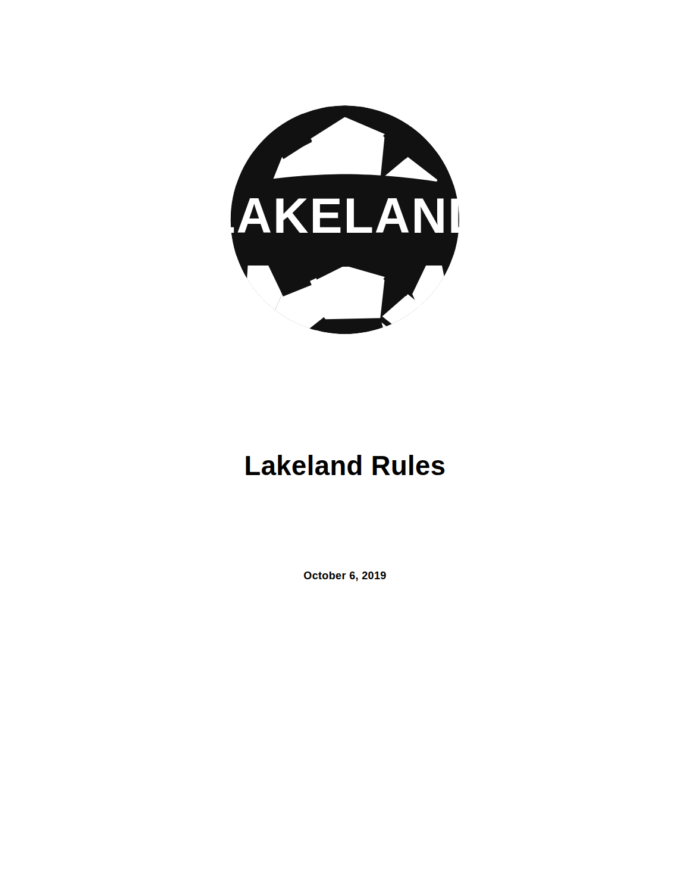LAKELAND
Lakeland Rules
October 6, 2019